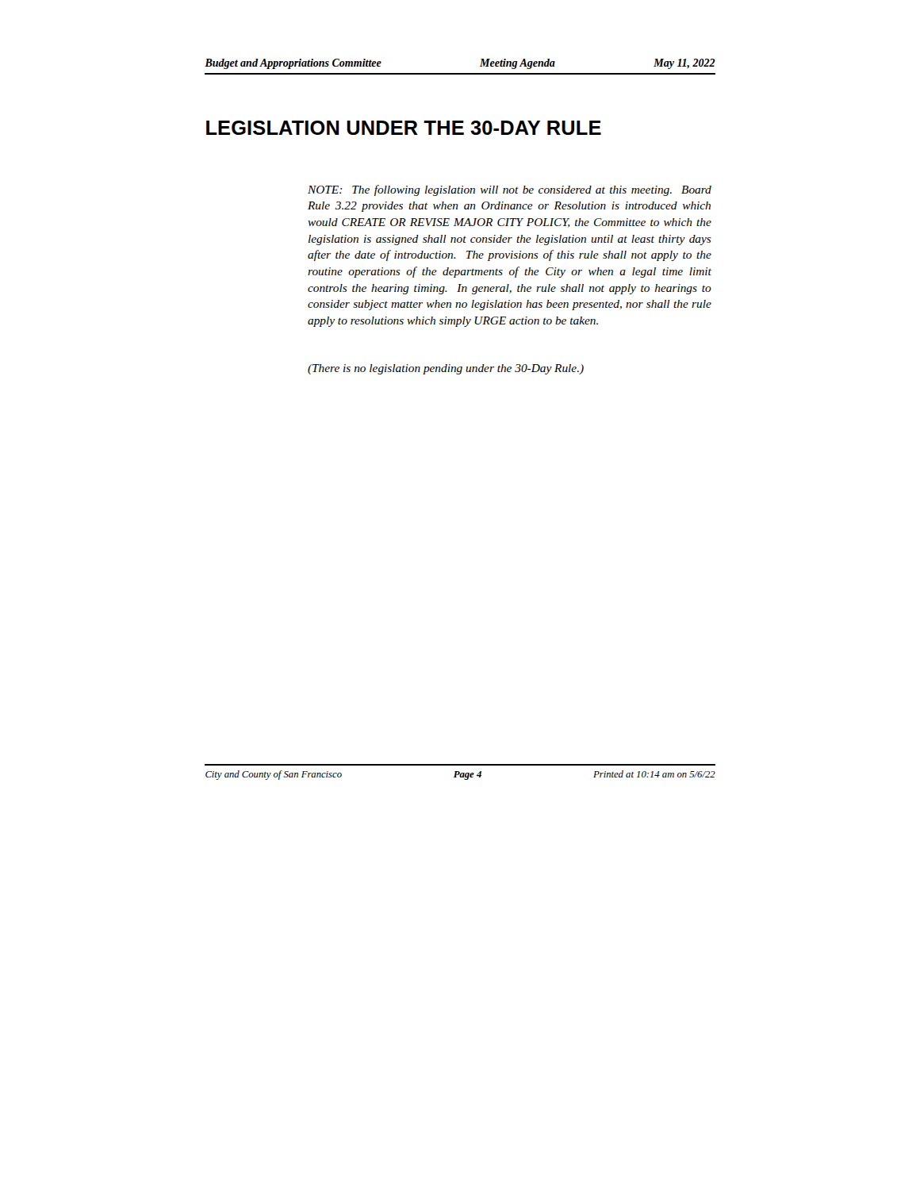Budget and Appropriations Committee
Meeting Agenda
May 11, 2022
LEGISLATION UNDER THE 30-DAY RULE
NOTE: The following legislation will not be considered at this meeting. Board Rule 3.22 provides that when an Ordinance or Resolution is introduced which would CREATE OR REVISE MAJOR CITY POLICY, the Committee to which the legislation is assigned shall not consider the legislation until at least thirty days after the date of introduction. The provisions of this rule shall not apply to the routine operations of the departments of the City or when a legal time limit controls the hearing timing. In general, the rule shall not apply to hearings to consider subject matter when no legislation has been presented, nor shall the rule apply to resolutions which simply URGE action to be taken.
(There is no legislation pending under the 30-Day Rule.)
City and County of San Francisco
Page 4
Printed at 10:14 am on 5/6/22